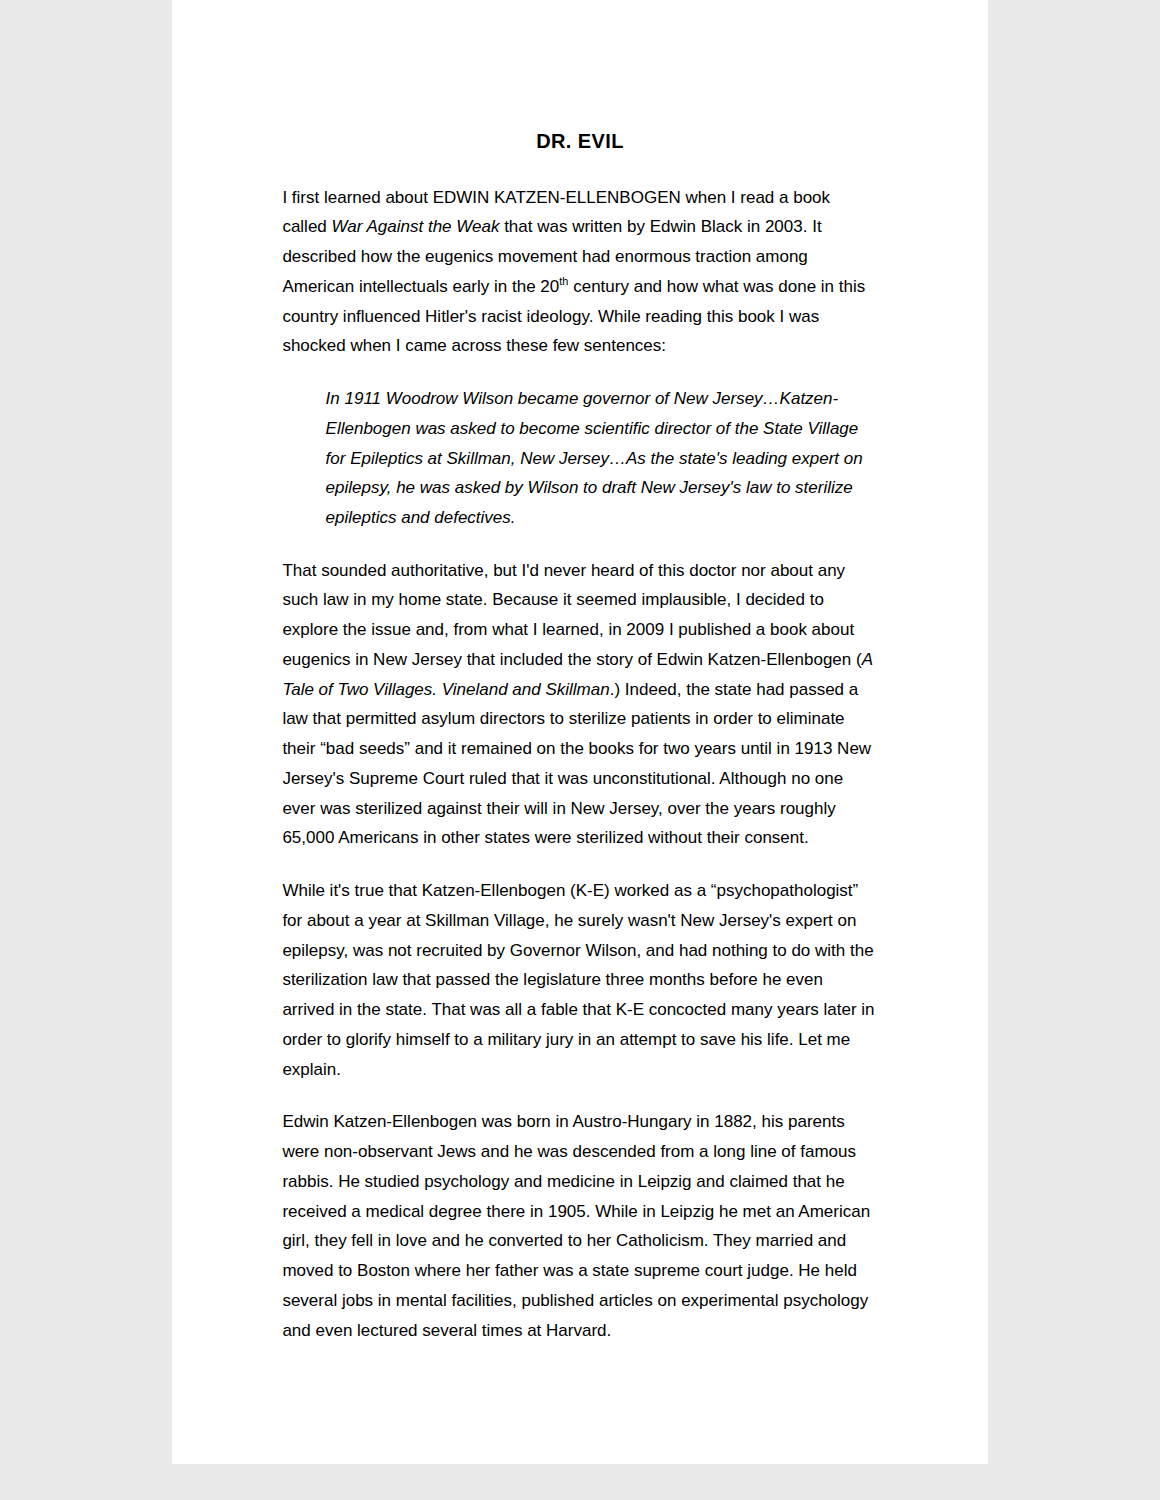DR. EVIL
I first learned about EDWIN KATZEN-ELLENBOGEN when I read a book called War Against the Weak that was written by Edwin Black in 2003. It described how the eugenics movement had enormous traction among American intellectuals early in the 20th century and how what was done in this country influenced Hitler's racist ideology. While reading this book I was shocked when I came across these few sentences:
In 1911 Woodrow Wilson became governor of New Jersey…Katzen-Ellenbogen was asked to become scientific director of the State Village for Epileptics at Skillman, New Jersey…As the state's leading expert on epilepsy, he was asked by Wilson to draft New Jersey's law to sterilize epileptics and defectives.
That sounded authoritative, but I'd never heard of this doctor nor about any such law in my home state. Because it seemed implausible, I decided to explore the issue and, from what I learned, in 2009 I published a book about eugenics in New Jersey that included the story of Edwin Katzen-Ellenbogen (A Tale of Two Villages. Vineland and Skillman.) Indeed, the state had passed a law that permitted asylum directors to sterilize patients in order to eliminate their “bad seeds” and it remained on the books for two years until in 1913 New Jersey's Supreme Court ruled that it was unconstitutional. Although no one ever was sterilized against their will in New Jersey, over the years roughly 65,000 Americans in other states were sterilized without their consent.
While it's true that Katzen-Ellenbogen (K-E) worked as a “psychopathologist” for about a year at Skillman Village, he surely wasn't New Jersey's expert on epilepsy, was not recruited by Governor Wilson, and had nothing to do with the sterilization law that passed the legislature three months before he even arrived in the state. That was all a fable that K-E concocted many years later in order to glorify himself to a military jury in an attempt to save his life. Let me explain.
Edwin Katzen-Ellenbogen was born in Austro-Hungary in 1882, his parents were non-observant Jews and he was descended from a long line of famous rabbis. He studied psychology and medicine in Leipzig and claimed that he received a medical degree there in 1905. While in Leipzig he met an American girl, they fell in love and he converted to her Catholicism. They married and moved to Boston where her father was a state supreme court judge. He held several jobs in mental facilities, published articles on experimental psychology and even lectured several times at Harvard.